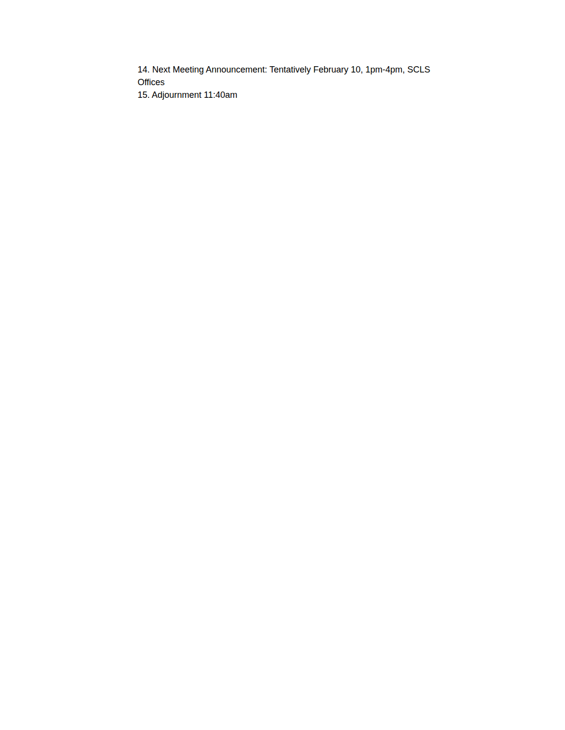14. Next Meeting Announcement: Tentatively February 10, 1pm-4pm, SCLS Offices
15. Adjournment 11:40am